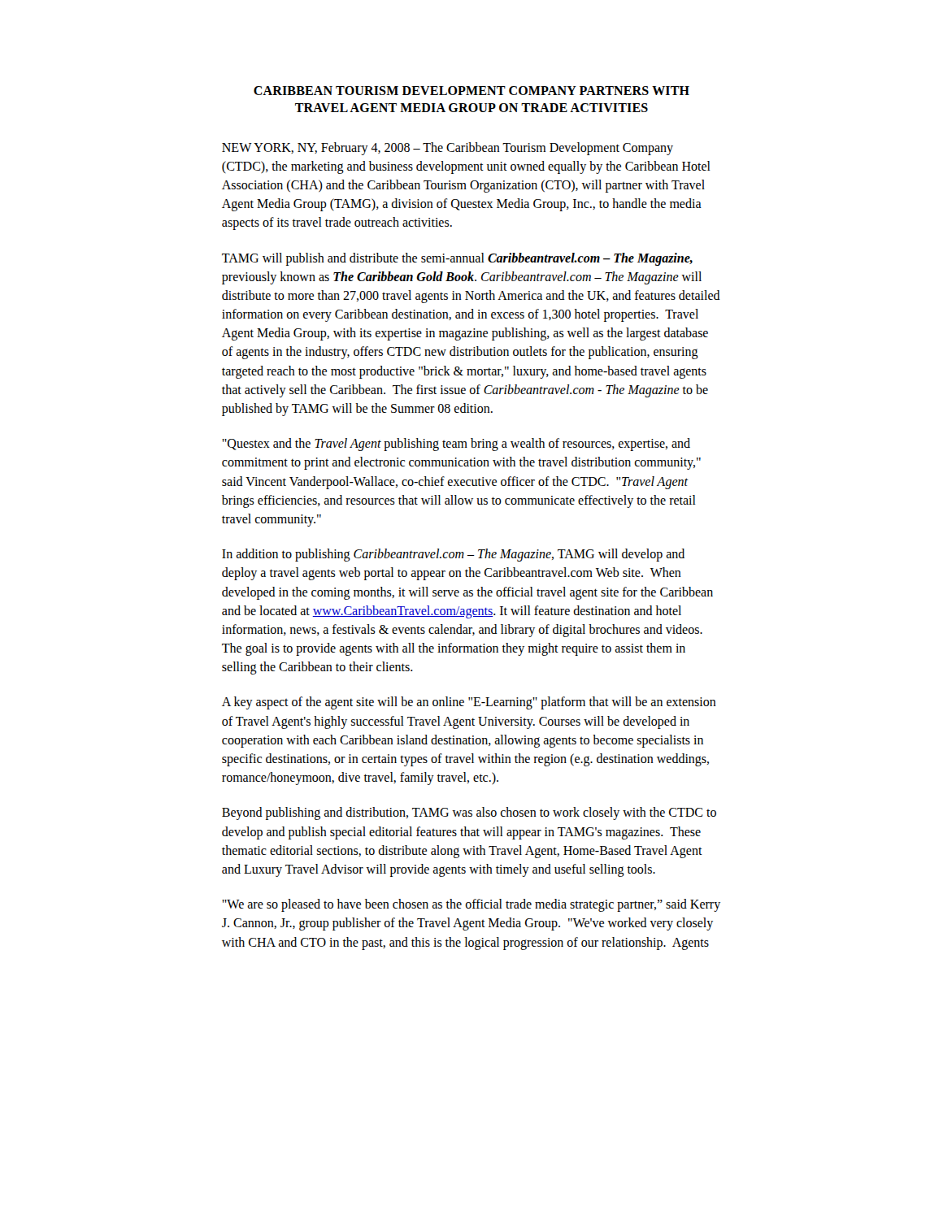Caribbean Tourism Development Company Partners with
Travel Agent Media Group on Trade Activities
NEW YORK, NY, February 4, 2008 – The Caribbean Tourism Development Company (CTDC), the marketing and business development unit owned equally by the Caribbean Hotel Association (CHA) and the Caribbean Tourism Organization (CTO), will partner with Travel Agent Media Group (TAMG), a division of Questex Media Group, Inc., to handle the media aspects of its travel trade outreach activities.
TAMG will publish and distribute the semi-annual Caribbeantravel.com – The Magazine, previously known as The Caribbean Gold Book. Caribbeantravel.com – The Magazine will distribute to more than 27,000 travel agents in North America and the UK, and features detailed information on every Caribbean destination, and in excess of 1,300 hotel properties. Travel Agent Media Group, with its expertise in magazine publishing, as well as the largest database of agents in the industry, offers CTDC new distribution outlets for the publication, ensuring targeted reach to the most productive "brick & mortar," luxury, and home-based travel agents that actively sell the Caribbean. The first issue of Caribbeantravel.com - The Magazine to be published by TAMG will be the Summer 08 edition.
"Questex and the Travel Agent publishing team bring a wealth of resources, expertise, and commitment to print and electronic communication with the travel distribution community," said Vincent Vanderpool-Wallace, co-chief executive officer of the CTDC. "Travel Agent brings efficiencies, and resources that will allow us to communicate effectively to the retail travel community."
In addition to publishing Caribbeantravel.com – The Magazine, TAMG will develop and deploy a travel agents web portal to appear on the Caribbeantravel.com Web site. When developed in the coming months, it will serve as the official travel agent site for the Caribbean and be located at www.CaribbeanTravel.com/agents. It will feature destination and hotel information, news, a festivals & events calendar, and library of digital brochures and videos. The goal is to provide agents with all the information they might require to assist them in selling the Caribbean to their clients.
A key aspect of the agent site will be an online "E-Learning" platform that will be an extension of Travel Agent's highly successful Travel Agent University. Courses will be developed in cooperation with each Caribbean island destination, allowing agents to become specialists in specific destinations, or in certain types of travel within the region (e.g. destination weddings, romance/honeymoon, dive travel, family travel, etc.).
Beyond publishing and distribution, TAMG was also chosen to work closely with the CTDC to develop and publish special editorial features that will appear in TAMG's magazines. These thematic editorial sections, to distribute along with Travel Agent, Home-Based Travel Agent and Luxury Travel Advisor will provide agents with timely and useful selling tools.
"We are so pleased to have been chosen as the official trade media strategic partner,” said Kerry J. Cannon, Jr., group publisher of the Travel Agent Media Group. "We've worked very closely with CHA and CTO in the past, and this is the logical progression of our relationship. Agents